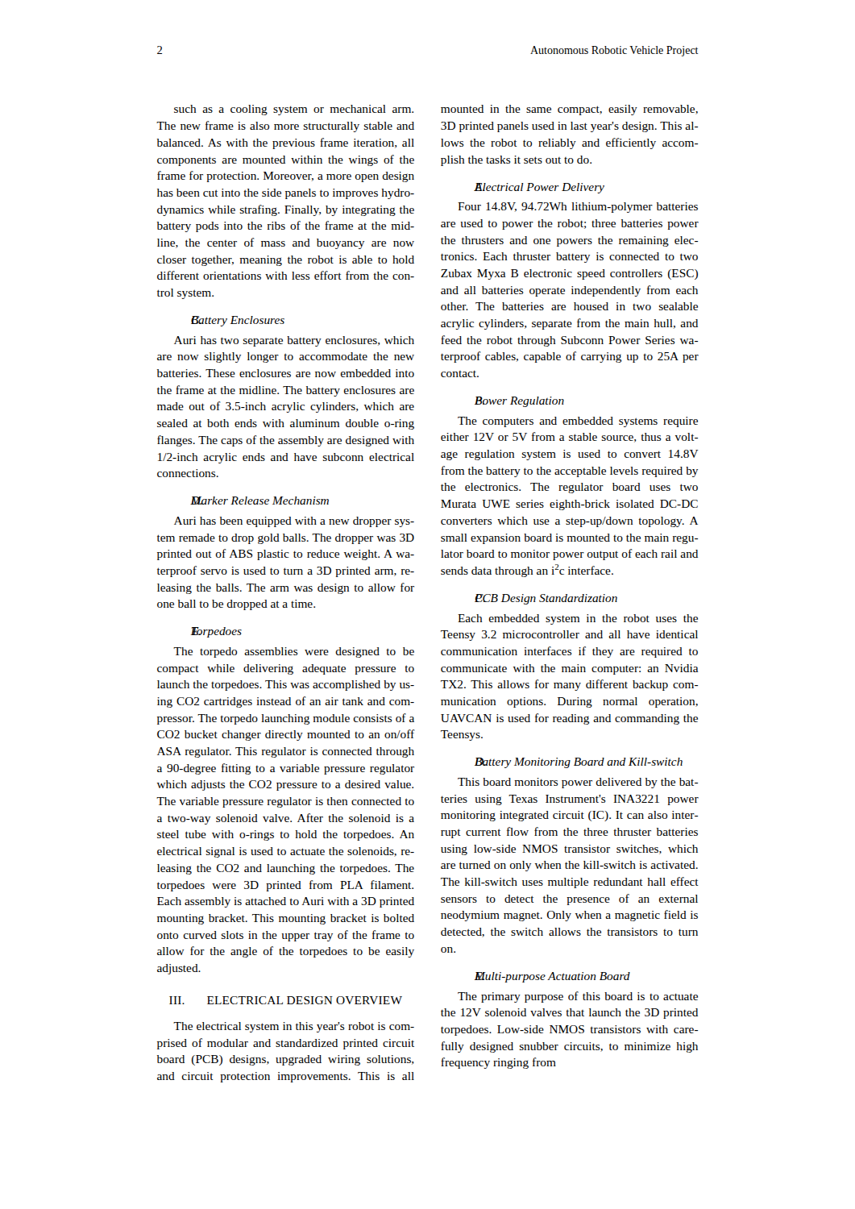2 Autonomous Robotic Vehicle Project
such as a cooling system or mechanical arm. The new frame is also more structurally stable and balanced. As with the previous frame iteration, all components are mounted within the wings of the frame for protection. Moreover, a more open design has been cut into the side panels to improves hydrodynamics while strafing. Finally, by integrating the battery pods into the ribs of the frame at the midline, the center of mass and buoyancy are now closer together, meaning the robot is able to hold different orientations with less effort from the control system.
C. Battery Enclosures
Auri has two separate battery enclosures, which are now slightly longer to accommodate the new batteries. These enclosures are now embedded into the frame at the midline. The battery enclosures are made out of 3.5-inch acrylic cylinders, which are sealed at both ends with aluminum double o-ring flanges. The caps of the assembly are designed with 1/2-inch acrylic ends and have subconn electrical connections.
D. Marker Release Mechanism
Auri has been equipped with a new dropper system remade to drop gold balls. The dropper was 3D printed out of ABS plastic to reduce weight. A waterproof servo is used to turn a 3D printed arm, releasing the balls. The arm was design to allow for one ball to be dropped at a time.
E. Torpedoes
The torpedo assemblies were designed to be compact while delivering adequate pressure to launch the torpedoes. This was accomplished by using CO2 cartridges instead of an air tank and compressor. The torpedo launching module consists of a CO2 bucket changer directly mounted to an on/off ASA regulator. This regulator is connected through a 90-degree fitting to a variable pressure regulator which adjusts the CO2 pressure to a desired value. The variable pressure regulator is then connected to a two-way solenoid valve. After the solenoid is a steel tube with o-rings to hold the torpedoes. An electrical signal is used to actuate the solenoids, releasing the CO2 and launching the torpedoes. The torpedoes were 3D printed from PLA filament. Each assembly is attached to Auri with a 3D printed mounting bracket. This mounting bracket is bolted onto curved slots in the upper tray of the frame to allow for the angle of the torpedoes to be easily adjusted.
III. Electrical Design Overview
The electrical system in this year's robot is comprised of modular and standardized printed circuit board (PCB) designs, upgraded wiring solutions, and circuit protection improvements. This is all mounted in the same compact, easily removable, 3D printed panels used in last year's design. This allows the robot to reliably and efficiently accomplish the tasks it sets out to do.
A. Electrical Power Delivery
Four 14.8V, 94.72Wh lithium-polymer batteries are used to power the robot; three batteries power the thrusters and one powers the remaining electronics. Each thruster battery is connected to two Zubax Myxa B electronic speed controllers (ESC) and all batteries operate independently from each other. The batteries are housed in two sealable acrylic cylinders, separate from the main hull, and feed the robot through Subconn Power Series waterproof cables, capable of carrying up to 25A per contact.
B. Power Regulation
The computers and embedded systems require either 12V or 5V from a stable source, thus a voltage regulation system is used to convert 14.8V from the battery to the acceptable levels required by the electronics. The regulator board uses two Murata UWE series eighth-brick isolated DC-DC converters which use a step-up/down topology. A small expansion board is mounted to the main regulator board to monitor power output of each rail and sends data through an i2c interface.
C. PCB Design Standardization
Each embedded system in the robot uses the Teensy 3.2 microcontroller and all have identical communication interfaces if they are required to communicate with the main computer: an Nvidia TX2. This allows for many different backup communication options. During normal operation, UAVCAN is used for reading and commanding the Teensys.
D. Battery Monitoring Board and Kill-switch
This board monitors power delivered by the batteries using Texas Instrument's INA3221 power monitoring integrated circuit (IC). It can also interrupt current flow from the three thruster batteries using low-side NMOS transistor switches, which are turned on only when the kill-switch is activated. The kill-switch uses multiple redundant hall effect sensors to detect the presence of an external neodymium magnet. Only when a magnetic field is detected, the switch allows the transistors to turn on.
E. Multi-purpose Actuation Board
The primary purpose of this board is to actuate the 12V solenoid valves that launch the 3D printed torpedoes. Low-side NMOS transistors with carefully designed snubber circuits, to minimize high frequency ringing from